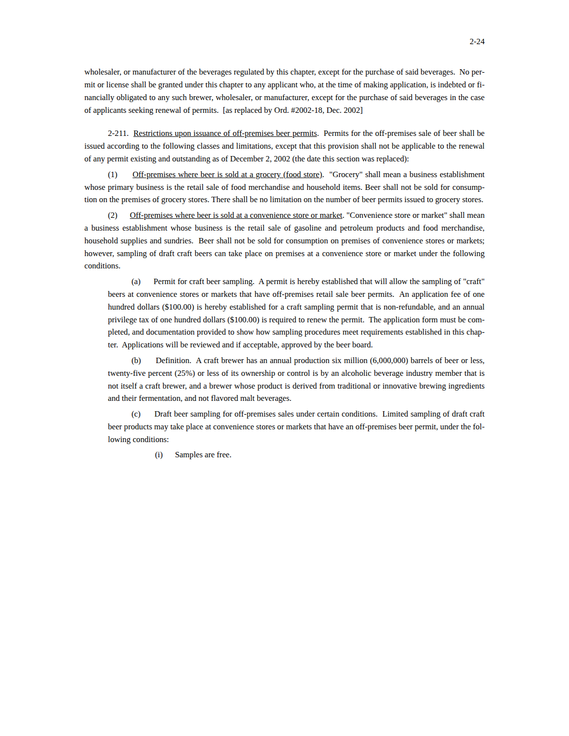2-24
wholesaler, or manufacturer of the beverages regulated by this chapter, except for the purchase of said beverages. No permit or license shall be granted under this chapter to any applicant who, at the time of making application, is indebted or financially obligated to any such brewer, wholesaler, or manufacturer, except for the purchase of said beverages in the case of applicants seeking renewal of permits. [as replaced by Ord. #2002-18, Dec. 2002]
2-211. Restrictions upon issuance of off-premises beer permits. Permits for the off-premises sale of beer shall be issued according to the following classes and limitations, except that this provision shall not be applicable to the renewal of any permit existing and outstanding as of December 2, 2002 (the date this section was replaced):
(1) Off-premises where beer is sold at a grocery (food store). "Grocery" shall mean a business establishment whose primary business is the retail sale of food merchandise and household items. Beer shall not be sold for consumption on the premises of grocery stores. There shall be no limitation on the number of beer permits issued to grocery stores.
(2) Off-premises where beer is sold at a convenience store or market. "Convenience store or market" shall mean a business establishment whose business is the retail sale of gasoline and petroleum products and food merchandise, household supplies and sundries. Beer shall not be sold for consumption on premises of convenience stores or markets; however, sampling of draft craft beers can take place on premises at a convenience store or market under the following conditions.
(a) Permit for craft beer sampling. A permit is hereby established that will allow the sampling of "craft" beers at convenience stores or markets that have off-premises retail sale beer permits. An application fee of one hundred dollars ($100.00) is hereby established for a craft sampling permit that is non-refundable, and an annual privilege tax of one hundred dollars ($100.00) is required to renew the permit. The application form must be completed, and documentation provided to show how sampling procedures meet requirements established in this chapter. Applications will be reviewed and if acceptable, approved by the beer board.
(b) Definition. A craft brewer has an annual production six million (6,000,000) barrels of beer or less, twenty-five percent (25%) or less of its ownership or control is by an alcoholic beverage industry member that is not itself a craft brewer, and a brewer whose product is derived from traditional or innovative brewing ingredients and their fermentation, and not flavored malt beverages.
(c) Draft beer sampling for off-premises sales under certain conditions. Limited sampling of draft craft beer products may take place at convenience stores or markets that have an off-premises beer permit, under the following conditions:
(i) Samples are free.